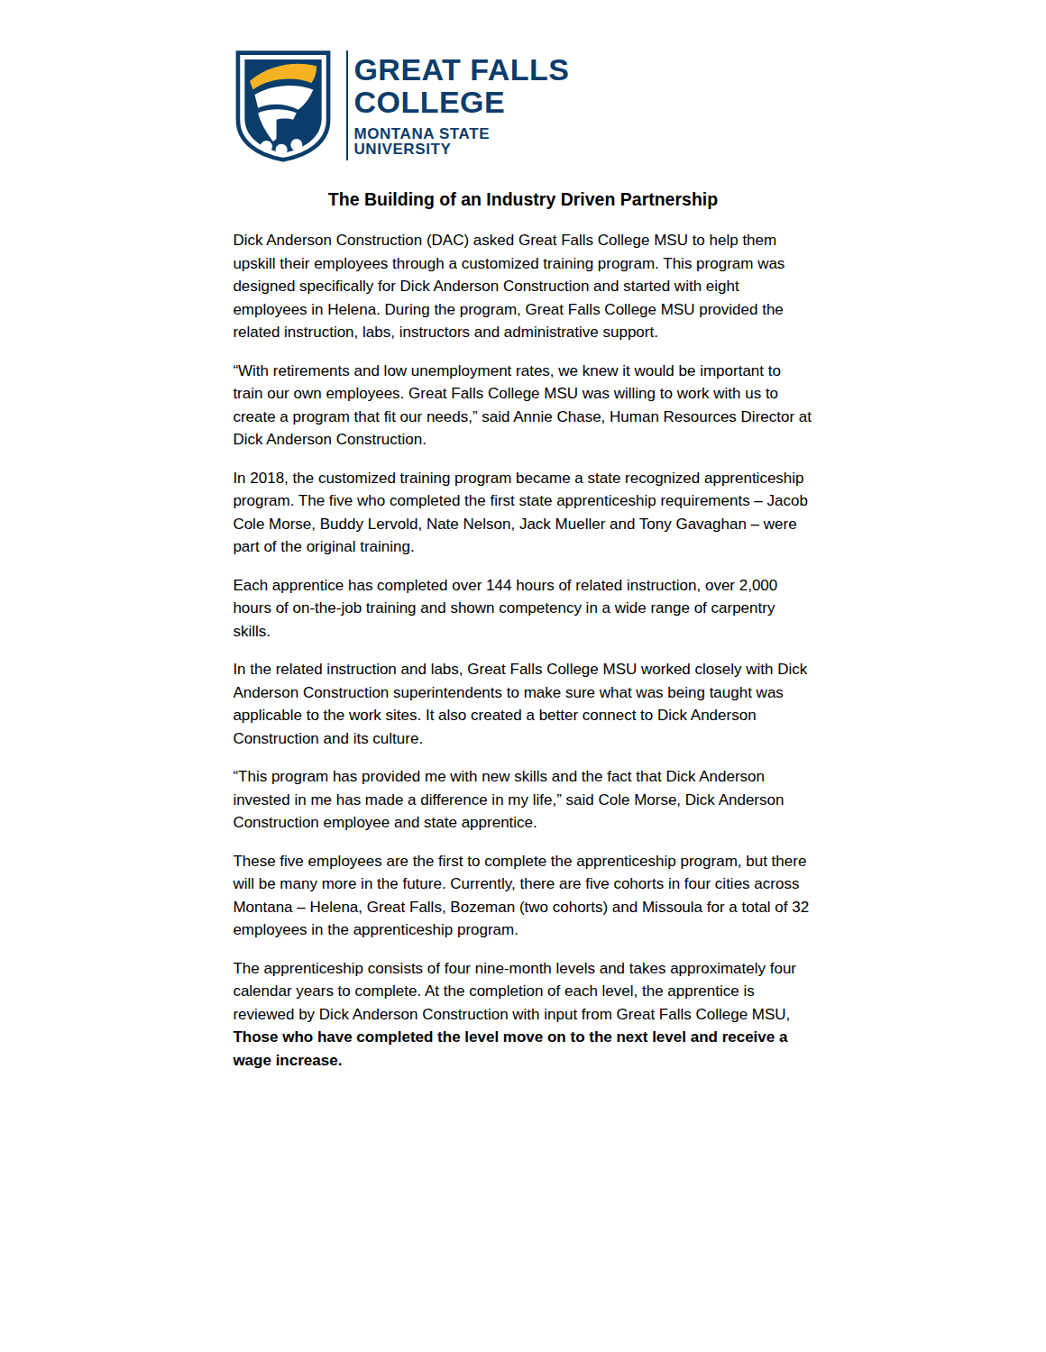GREAT FALLS COLLEGE MONTANA STATE
UNIVERSITY
The Building of an Industry Driven Partnership
Dick Anderson Construction (DAC) asked Great Falls College MSU to help them upskill their employees through a customized training program. This program was designed specifically for Dick Anderson Construction and started with eight employees in Helena. During the program, Great Falls College MSU provided the related instruction, labs, instructors and administrative support.
“With retirements and low unemployment rates, we knew it would be important to train our own employees. Great Falls College MSU was willing to work with us to create a program that fit our needs,” said Annie Chase, Human Resources Director at Dick Anderson Construction.
In 2018, the customized training program became a state recognized apprenticeship program. The five who completed the first state apprenticeship requirements – Jacob Cole Morse, Buddy Lervold, Nate Nelson, Jack Mueller and Tony Gavaghan – were part of the original training.
Each apprentice has completed over 144 hours of related instruction, over 2,000 hours of on-the-job training and shown competency in a wide range of carpentry skills.
In the related instruction and labs, Great Falls College MSU worked closely with Dick Anderson Construction superintendents to make sure what was being taught was applicable to the work sites. It also created a better connect to Dick Anderson Construction and its culture.
“This program has provided me with new skills and the fact that Dick Anderson invested in me has made a difference in my life,” said Cole Morse, Dick Anderson Construction employee and state apprentice.
These five employees are the first to complete the apprenticeship program, but there will be many more in the future. Currently, there are five cohorts in four cities across Montana – Helena, Great Falls, Bozeman (two cohorts) and Missoula for a total of 32 employees in the apprenticeship program.
The apprenticeship consists of four nine-month levels and takes approximately four calendar years to complete. At the completion of each level, the apprentice is reviewed by Dick Anderson Construction with input from Great Falls College MSU, Those who have completed the level move on to the next level and receive a wage increase.